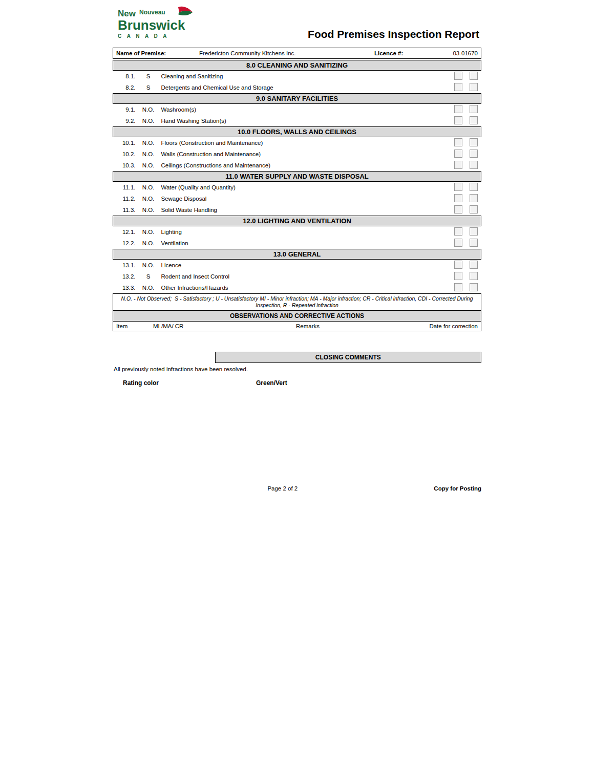New Nouveau Brunswick C A N A D A
Food Premises Inspection Report
| Name of Premise: | Fredericton Community Kitchens Inc. | Licence #: | 03-01670 |
| 8.0 CLEANING AND SANITIZING |
| 8.1. | S | Cleaning and Sanitizing | | |
| 8.2. | S | Detergents and Chemical Use and Storage | | |
| 9.0 SANITARY FACILITIES |
| 9.1. | N.O. | Washroom(s) | | |
| 9.2. | N.O. | Hand Washing Station(s) | | |
| 10.0 FLOORS, WALLS AND CEILINGS |
| 10.1. | N.O. | Floors (Construction and Maintenance) | | |
| 10.2. | N.O. | Walls (Construction and Maintenance) | | |
| 10.3. | N.O. | Ceilings (Constructions and Maintenance) | | |
| 11.0 WATER SUPPLY AND WASTE DISPOSAL |
| 11.1. | N.O. | Water (Quality and Quantity) | | |
| 11.2. | N.O. | Sewage Disposal | | |
| 11.3. | N.O. | Solid Waste Handling | | |
| 12.0 LIGHTING AND VENTILATION |
| 12.1. | N.O. | Lighting | | |
| 12.2. | N.O. | Ventilation | | |
| 13.0 GENERAL |
| 13.1. | N.O. | Licence | | |
| 13.2. | S | Rodent and Insect Control | | |
| 13.3. | N.O. | Other Infractions/Hazards | | |
N.O. - Not Observed; S - Satisfactory ; U - Unsatisfactory MI - Minor infraction; MA - Major infraction; CR - Critical infraction, CDI - Corrected During Inspection, R - Repeated infraction
OBSERVATIONS AND CORRECTIVE ACTIONS
| Item | MI /MA/ CR | Remarks | Date for correction |
CLOSING COMMENTS
All previously noted infractions have been resolved.
Rating color
Green/Vert
Page 2 of 2
Copy for Posting